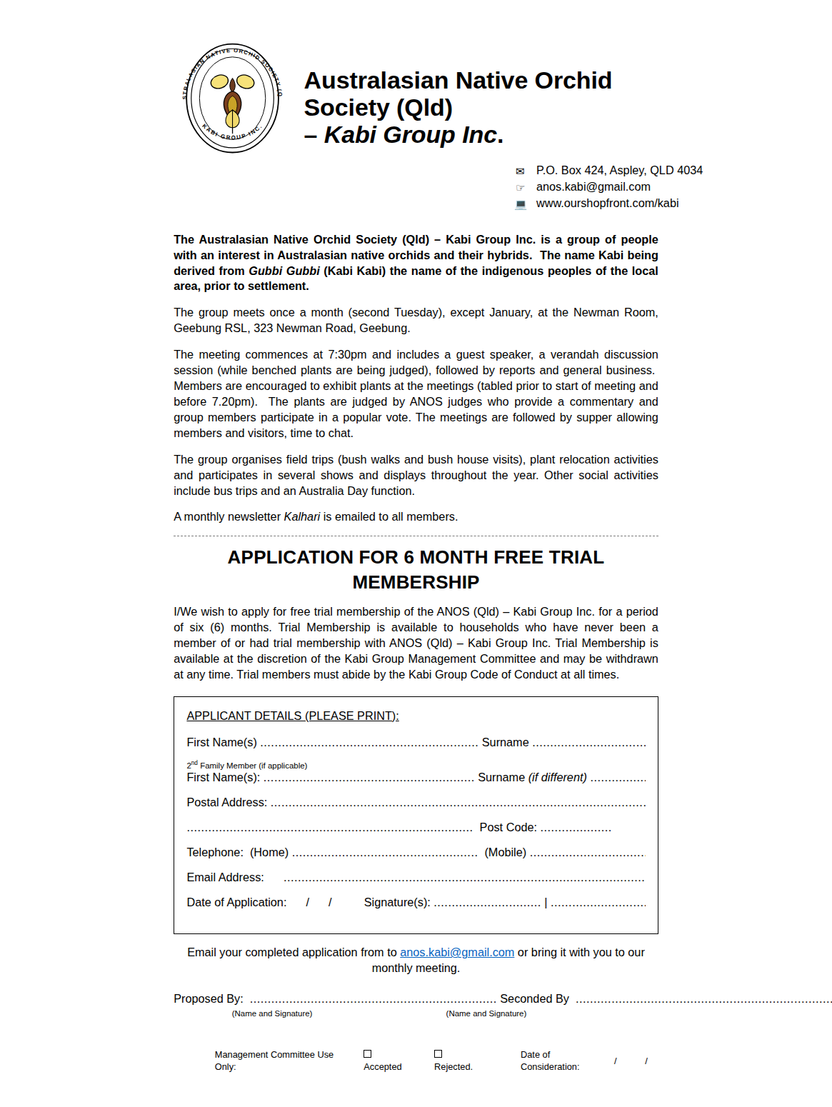AUSTRALASIAN NATIVE ORCHID SOCIETY (QLD) KABI GROUP INC.
Australasian Native Orchid Society (Qld)
– Kabi Group Inc.
✉P.O. Box 424, Aspley, QLD 4034
☞anos.kabi@gmail.com
💻www.ourshopfront.com/kabi
The Australasian Native Orchid Society (Qld) – Kabi Group Inc. is a group of people with an interest in Australasian native orchids and their hybrids. The name Kabi being derived from Gubbi Gubbi (Kabi Kabi) the name of the indigenous peoples of the local area, prior to settlement.
The group meets once a month (second Tuesday), except January, at the Newman Room, Geebung RSL, 323 Newman Road, Geebung.
The meeting commences at 7:30pm and includes a guest speaker, a verandah discussion session (while benched plants are being judged), followed by reports and general business. Members are encouraged to exhibit plants at the meetings (tabled prior to start of meeting and before 7.20pm). The plants are judged by ANOS judges who provide a commentary and group members participate in a popular vote. The meetings are followed by supper allowing members and visitors, time to chat.
The group organises field trips (bush walks and bush house visits), plant relocation activities and participates in several shows and displays throughout the year. Other social activities include bus trips and an Australia Day function.
A monthly newsletter Kalhari is emailed to all members.
APPLICATION FOR 6 MONTH FREE TRIAL MEMBERSHIP
I/We wish to apply for free trial membership of the ANOS (Qld) – Kabi Group Inc. for a period of six (6) months. Trial Membership is available to households who have never been a member of or had trial membership with ANOS (Qld) – Kabi Group Inc. Trial Membership is available at the discretion of the Kabi Group Management Committee and may be withdrawn at any time. Trial members must abide by the Kabi Group Code of Conduct at all times.
APPLICANT DETAILS (PLEASE PRINT):
First Name(s) ............................................................. Surname .............................................................
2nd Family Member (if applicable)
First Name(s): ........................................................... Surname (if different) ................................................
Postal Address: .....................................................................................................................................
................................................................................ Post Code: ....................
Telephone: (Home) .................................................... (Mobile) ....................................................
Email Address: .......................................................................................................................
Date of Application: / / Signature(s): .............................. | ..............................
Email your completed application from to anos.kabi@gmail.com or bring it with you to our monthly meeting.
Proposed By: ..................................................................... Seconded By ...........................................................................
(Name and Signature) (Name and Signature)
Management Committee Use Only: Accepted Rejected. Date of Consideration: / /